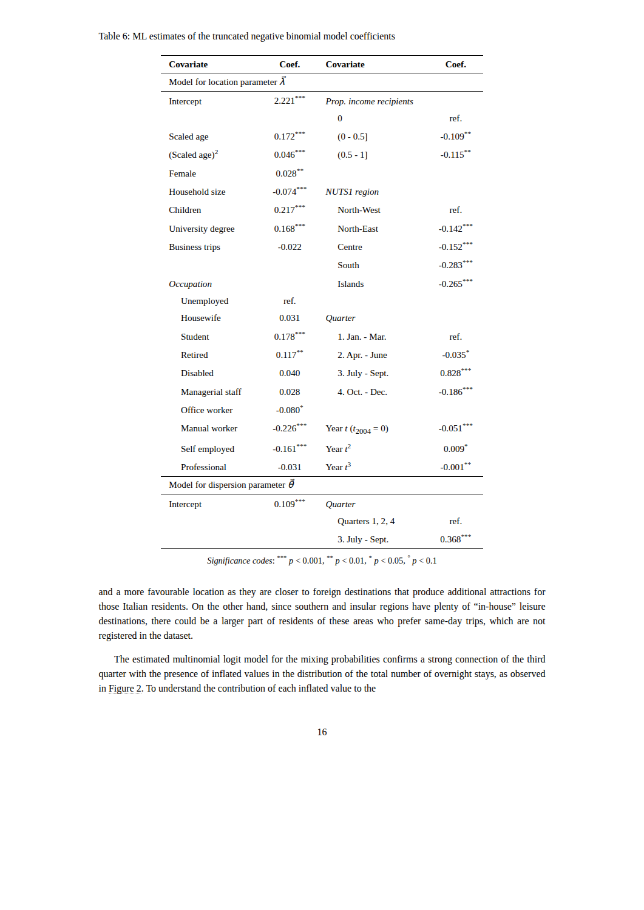Table 6: ML estimates of the truncated negative binomial model coefficients
| Covariate | Coef. | Covariate | Coef. |
| --- | --- | --- | --- |
| Model for location parameter λ⃗ |
| Intercept | 2.221 *** | Prop. income recipients | |
| | | 0 | ref. |
| Scaled age | 0.172 *** | (0 - 0.5] | -0.109 ** |
| (Scaled age) 2 | 0.046 *** | (0.5 - 1] | -0.115 ** |
| Female | 0.028 ** | | |
| Household size | -0.074 *** | NUTS1 region | |
| Children | 0.217 *** | North-West | ref. |
| University degree | 0.168 *** | North-East | -0.142 *** |
| Business trips | -0.022 | Centre | -0.152 *** |
| | | South | -0.283 *** |
| Occupation | | Islands | -0.265 *** |
| Unemployed | ref. | | |
| Housewife | 0.031 | Quarter | |
| Student | 0.178 *** | 1. Jan. - Mar. | ref. |
| Retired | 0.117 ** | 2. Apr. - June | -0.035 * |
| Disabled | 0.040 | 3. July - Sept. | 0.828 *** |
| Managerial staff | 0.028 | 4. Oct. - Dec. | -0.186 *** |
| Office worker | -0.080 * | | |
| Manual worker | -0.226 *** | Year t ( t 2004 = 0) | -0.051 *** |
| Self employed | -0.161 *** | Year t 2 | 0.009 * |
| Professional | -0.031 | Year t 3 | -0.001 ** |
| Model for dispersion parameter θ⃗ |
| Intercept | 0.109 *** | Quarter | |
| | | Quarters 1, 2, 4 | ref. |
| | | 3. July - Sept. | 0.368 *** |
Significance codes: *** p < 0.001, ** p < 0.01, * p < 0.05, ° p < 0.1
and a more favourable location as they are closer to foreign destinations that produce additional attractions for those Italian residents. On the other hand, since southern and insular regions have plenty of “in-house” leisure destinations, there could be a larger part of residents of these areas who prefer same-day trips, which are not registered in the dataset.
The estimated multinomial logit model for the mixing probabilities confirms a strong connection of the third quarter with the presence of inflated values in the distribution of the total number of overnight stays, as observed in Figure 2. To understand the contribution of each inflated value to the
16